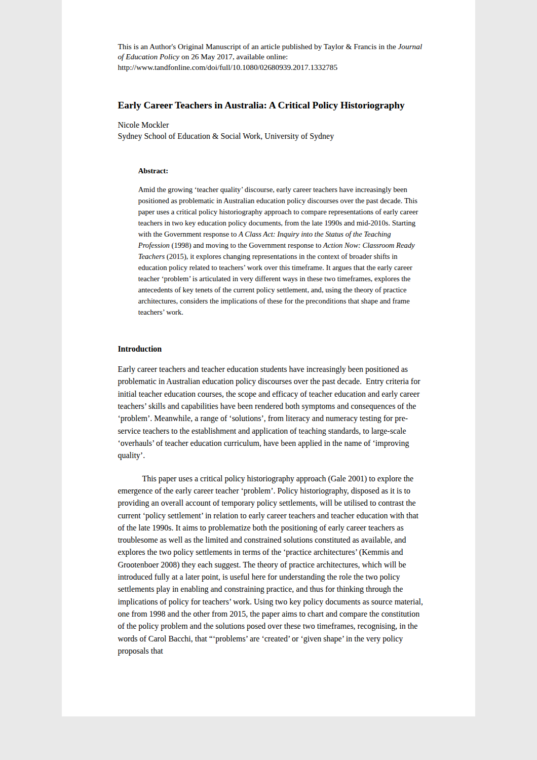This is an Author's Original Manuscript of an article published by Taylor & Francis in the Journal of Education Policy on 26 May 2017, available online:
http://www.tandfonline.com/doi/full/10.1080/02680939.2017.1332785
Early Career Teachers in Australia: A Critical Policy Historiography
Nicole Mockler
Sydney School of Education & Social Work, University of Sydney
Abstract:
Amid the growing ‘teacher quality’ discourse, early career teachers have increasingly been positioned as problematic in Australian education policy discourses over the past decade. This paper uses a critical policy historiography approach to compare representations of early career teachers in two key education policy documents, from the late 1990s and mid-2010s. Starting with the Government response to A Class Act: Inquiry into the Status of the Teaching Profession (1998) and moving to the Government response to Action Now: Classroom Ready Teachers (2015), it explores changing representations in the context of broader shifts in education policy related to teachers’ work over this timeframe. It argues that the early career teacher ‘problem’ is articulated in very different ways in these two timeframes, explores the antecedents of key tenets of the current policy settlement, and, using the theory of practice architectures, considers the implications of these for the preconditions that shape and frame teachers’ work.
Introduction
Early career teachers and teacher education students have increasingly been positioned as problematic in Australian education policy discourses over the past decade. Entry criteria for initial teacher education courses, the scope and efficacy of teacher education and early career teachers’ skills and capabilities have been rendered both symptoms and consequences of the ‘problem’. Meanwhile, a range of ‘solutions’, from literacy and numeracy testing for pre-service teachers to the establishment and application of teaching standards, to large-scale ‘overhauls’ of teacher education curriculum, have been applied in the name of ‘improving quality’.
This paper uses a critical policy historiography approach (Gale 2001) to explore the emergence of the early career teacher ‘problem’. Policy historiography, disposed as it is to providing an overall account of temporary policy settlements, will be utilised to contrast the current ‘policy settlement’ in relation to early career teachers and teacher education with that of the late 1990s. It aims to problematize both the positioning of early career teachers as troublesome as well as the limited and constrained solutions constituted as available, and explores the two policy settlements in terms of the ‘practice architectures’ (Kemmis and Grootenboer 2008) they each suggest. The theory of practice architectures, which will be introduced fully at a later point, is useful here for understanding the role the two policy settlements play in enabling and constraining practice, and thus for thinking through the implications of policy for teachers’ work. Using two key policy documents as source material, one from 1998 and the other from 2015, the paper aims to chart and compare the constitution of the policy problem and the solutions posed over these two timeframes, recognising, in the words of Carol Bacchi, that “‘problems’ are ‘created’ or ‘given shape’ in the very policy proposals that